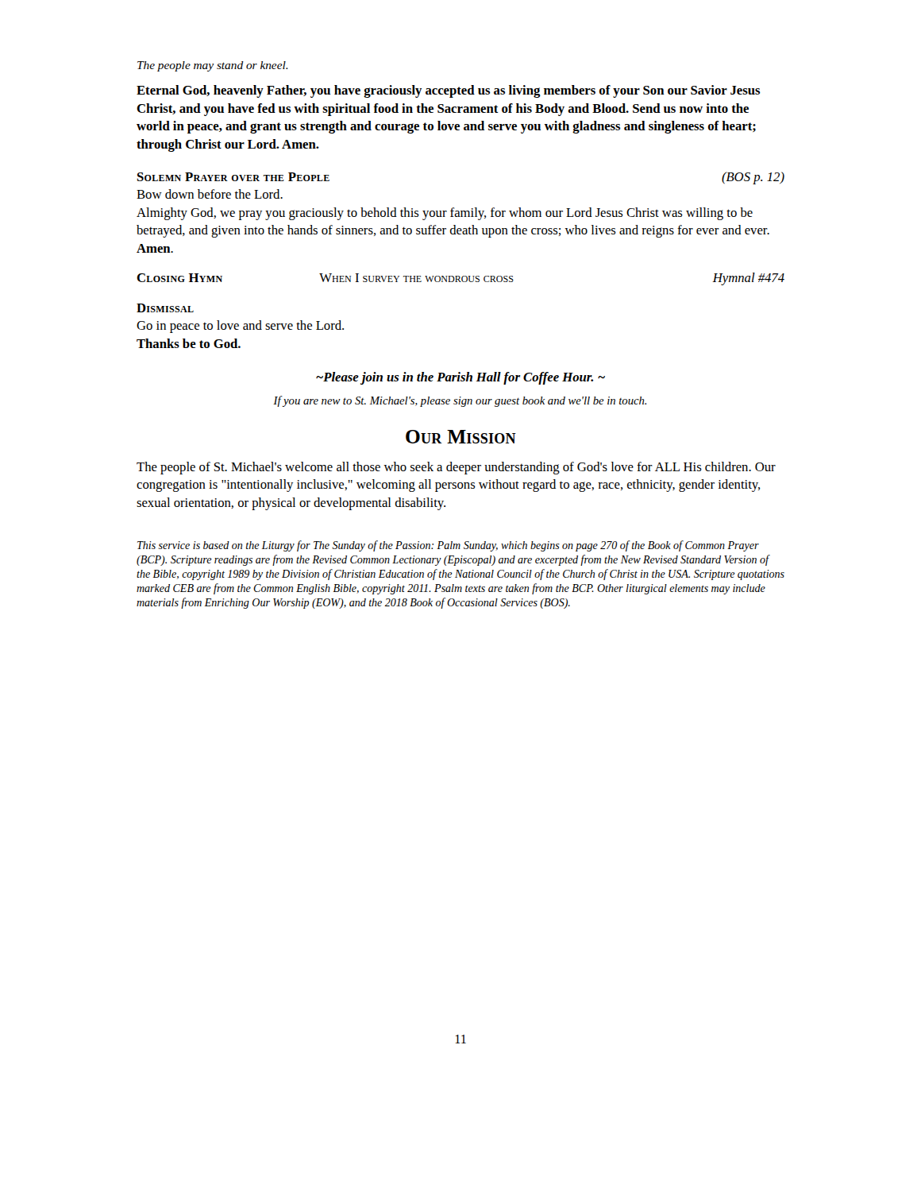The people may stand or kneel.
Eternal God, heavenly Father, you have graciously accepted us as living members of your Son our Savior Jesus Christ, and you have fed us with spiritual food in the Sacrament of his Body and Blood. Send us now into the world in peace, and grant us strength and courage to love and serve you with gladness and singleness of heart; through Christ our Lord. Amen.
Solemn Prayer over the People (BOS p. 12)
Bow down before the Lord.
Almighty God, we pray you graciously to behold this your family, for whom our Lord Jesus Christ was willing to be betrayed, and given into the hands of sinners, and to suffer death upon the cross; who lives and reigns for ever and ever. Amen.
Closing Hymn When I survey the wondrous cross Hymnal #474
Dismissal
Go in peace to love and serve the Lord.
Thanks be to God.
~Please join us in the Parish Hall for Coffee Hour. ~
If you are new to St. Michael's, please sign our guest book and we'll be in touch.
Our Mission
The people of St. Michael's welcome all those who seek a deeper understanding of God's love for ALL His children. Our congregation is "intentionally inclusive," welcoming all persons without regard to age, race, ethnicity, gender identity, sexual orientation, or physical or developmental disability.
This service is based on the Liturgy for The Sunday of the Passion: Palm Sunday, which begins on page 270 of the Book of Common Prayer (BCP). Scripture readings are from the Revised Common Lectionary (Episcopal) and are excerpted from the New Revised Standard Version of the Bible, copyright 1989 by the Division of Christian Education of the National Council of the Church of Christ in the USA. Scripture quotations marked CEB are from the Common English Bible, copyright 2011. Psalm texts are taken from the BCP. Other liturgical elements may include materials from Enriching Our Worship (EOW), and the 2018 Book of Occasional Services (BOS).
11